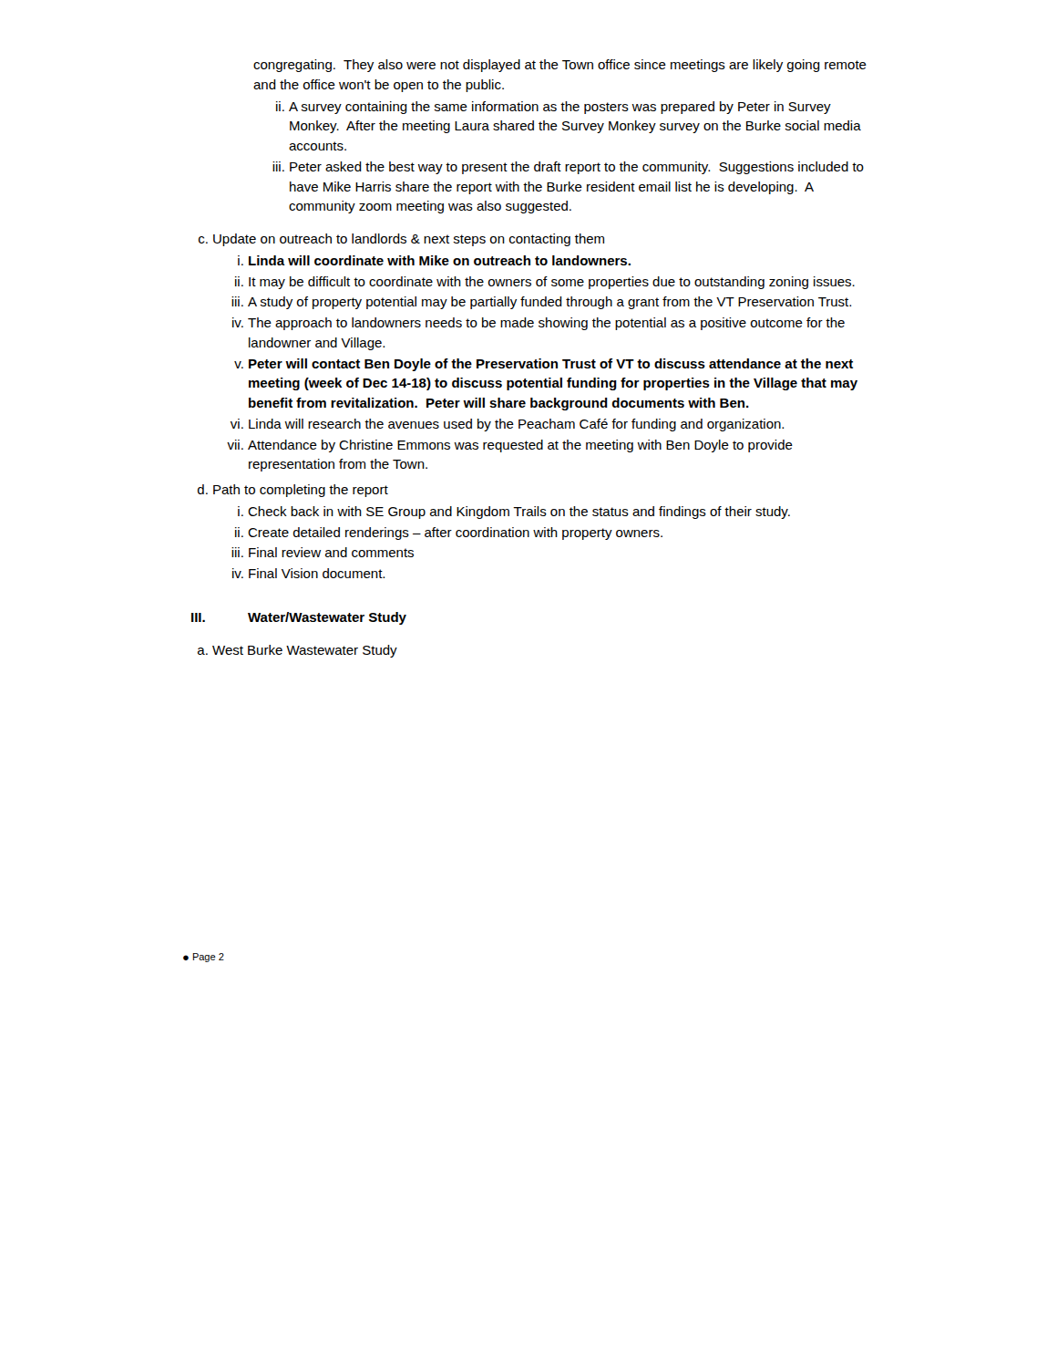congregating. They also were not displayed at the Town office since meetings are likely going remote and the office won't be open to the public.
A survey containing the same information as the posters was prepared by Peter in Survey Monkey. After the meeting Laura shared the Survey Monkey survey on the Burke social media accounts.
Peter asked the best way to present the draft report to the community. Suggestions included to have Mike Harris share the report with the Burke resident email list he is developing. A community zoom meeting was also suggested.
Update on outreach to landlords & next steps on contacting them
Linda will coordinate with Mike on outreach to landowners.
It may be difficult to coordinate with the owners of some properties due to outstanding zoning issues.
A study of property potential may be partially funded through a grant from the VT Preservation Trust.
The approach to landowners needs to be made showing the potential as a positive outcome for the landowner and Village.
Peter will contact Ben Doyle of the Preservation Trust of VT to discuss attendance at the next meeting (week of Dec 14-18) to discuss potential funding for properties in the Village that may benefit from revitalization. Peter will share background documents with Ben.
Linda will research the avenues used by the Peacham Café for funding and organization.
Attendance by Christine Emmons was requested at the meeting with Ben Doyle to provide representation from the Town.
Path to completing the report
Check back in with SE Group and Kingdom Trails on the status and findings of their study.
Create detailed renderings – after coordination with property owners.
Final review and comments
Final Vision document.
III. Water/Wastewater Study
West Burke Wastewater Study
● Page 2